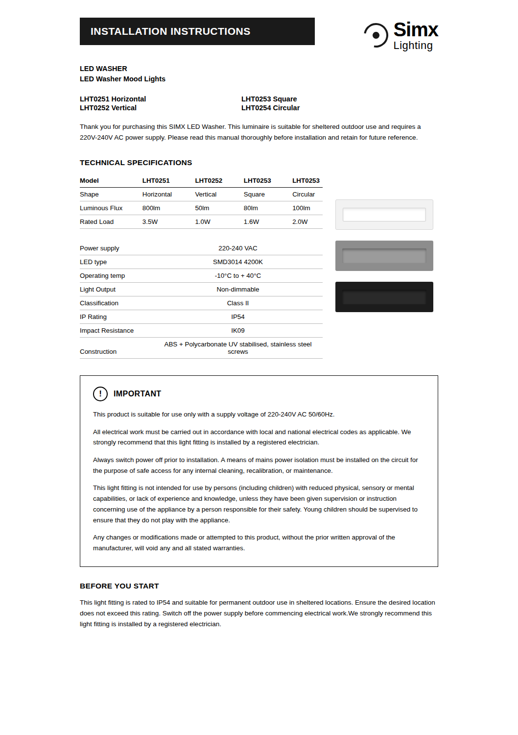INSTALLATION INSTRUCTIONS
Simx
Lighting
LED WASHER
LED Washer Mood Lights
LHT0251 Horizontal
LHT0253 Square
LHT0252 Vertical
LHT0254 Circular
Thank you for purchasing this SIMX LED Washer. This luminaire is suitable for sheltered outdoor use and requires a 220V-240V AC power supply. Please read this manual thoroughly before installation and retain for future reference.
TECHNICAL SPECIFICATIONS
| Model | LHT0251 | LHT0252 | LHT0253 | LHT0253 |
| --- | --- | --- | --- | --- |
| Shape | Horizontal | Vertical | Square | Circular |
| Luminous Flux | 800lm | 50lm | 80lm | 100lm |
| Rated Load | 3.5W | 1.0W | 1.6W | 2.0W |
| Power supply | 220-240 VAC |
| LED type | SMD3014 4200K |
| Operating temp | -10°C to + 40°C |
| Light Output | Non-dimmable |
| Classification | Class II |
| IP Rating | IP54 |
| Impact Resistance | IK09 |
| Construction | ABS + Polycarbonate UV stabilised, stainless steel screws |
!
IMPORTANT
This product is suitable for use only with a supply voltage of 220-240V AC 50/60Hz.
All electrical work must be carried out in accordance with local and national electrical codes as applicable. We strongly recommend that this light fitting is installed by a registered electrician.
Always switch power off prior to installation. A means of mains power isolation must be installed on the circuit for the purpose of safe access for any internal cleaning, recalibration, or maintenance.
This light fitting is not intended for use by persons (including children) with reduced physical, sensory or mental capabilities, or lack of experience and knowledge, unless they have been given supervision or instruction concerning use of the appliance by a person responsible for their safety. Young children should be supervised to ensure that they do not play with the appliance.
Any changes or modifications made or attempted to this product, without the prior written approval of the manufacturer, will void any and all stated warranties.
BEFORE YOU START
This light fitting is rated to IP54 and suitable for permanent outdoor use in sheltered locations. Ensure the desired location does not exceed this rating. Switch off the power supply before commencing electrical work.We strongly recommend this light fitting is installed by a registered electrician.